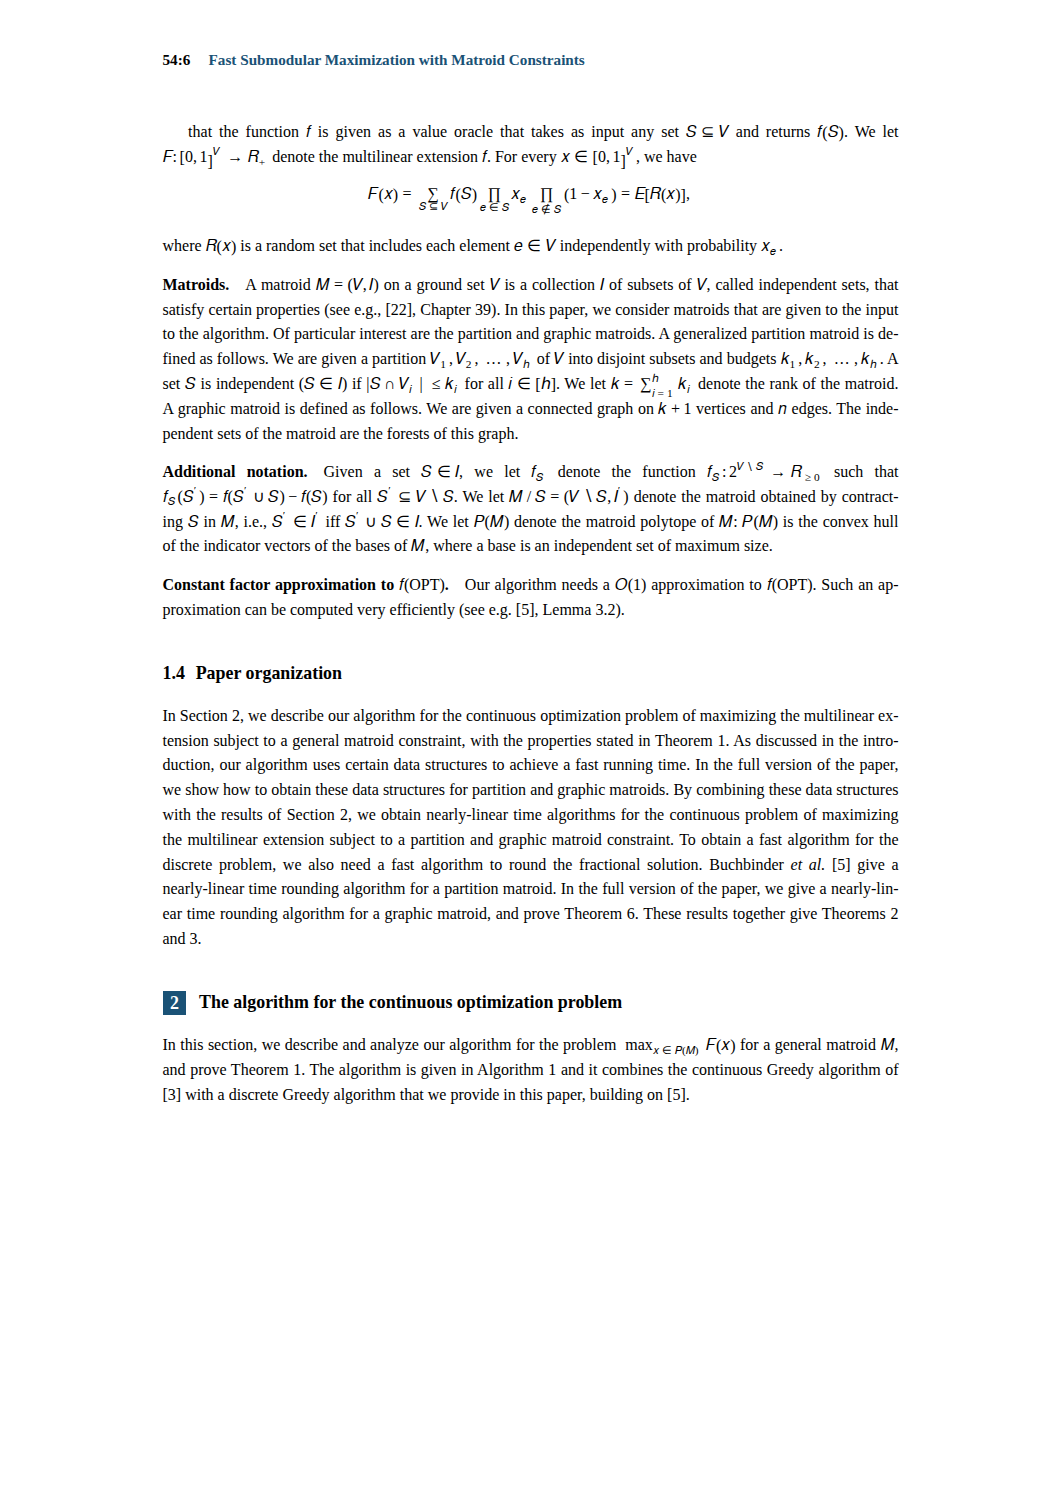54:6 Fast Submodular Maximization with Matroid Constraints
that the function f is given as a value oracle that takes as input any set S⊆V and returns f(S). We let F:[0,1]V→R+ denote the multilinear extension f. For every x∈[0,1]V, we have
F(x)= ∑S⊆V f(S) ∏e∈S xe ∏e∉S (1−xe) = E[R(x)],
where R(x) is a random set that includes each element e∈V independently with probability xe.
Matroids. A matroid M=(V,I) on a ground set V is a collection I of subsets of V, called independent sets, that satisfy certain properties (see e.g., [22], Chapter 39). In this paper, we consider matroids that are given to the input to the algorithm. Of particular interest are the partition and graphic matroids. A generalized partition matroid is defined as follows. We are given a partition V1,V2,…,Vh of V into disjoint subsets and budgets k1,k2,…,kh. A set S is independent (S∈I) if |S∩Vi|≤ki for all i∈[h]. We let k=∑i=1hki denote the rank of the matroid. A graphic matroid is defined as follows. We are given a connected graph on k+1 vertices and n edges. The independent sets of the matroid are the forests of this graph.
Additional notation. Given a set S∈I, we let fS denote the function fS:2V∖S→R≥0 such that fS(S′)=f(S′∪S)−f(S) for all S′⊆V∖S. We let M/S=(V∖S,I′) denote the matroid obtained by contracting S in M, i.e., S′∈I′ iff S′∪S∈I. We let P(M) denote the matroid polytope of M: P(M) is the convex hull of the indicator vectors of the bases of M, where a base is an independent set of maximum size.
Constant factor approximation to f(OPT). Our algorithm needs a O(1) approximation to f(OPT). Such an approximation can be computed very efficiently (see e.g. [5], Lemma 3.2).
1.4 Paper organization
In Section 2, we describe our algorithm for the continuous optimization problem of maximizing the multilinear extension subject to a general matroid constraint, with the properties stated in Theorem 1. As discussed in the introduction, our algorithm uses certain data structures to achieve a fast running time. In the full version of the paper, we show how to obtain these data structures for partition and graphic matroids. By combining these data structures with the results of Section 2, we obtain nearly-linear time algorithms for the continuous problem of maximizing the multilinear extension subject to a partition and graphic matroid constraint. To obtain a fast algorithm for the discrete problem, we also need a fast algorithm to round the fractional solution. Buchbinder et al. [5] give a nearly-linear time rounding algorithm for a partition matroid. In the full version of the paper, we give a nearly-linear time rounding algorithm for a graphic matroid, and prove Theorem 6. These results together give Theorems 2 and 3.
2 The algorithm for the continuous optimization problem
In this section, we describe and analyze our algorithm for the problem maxx∈P(M)F(x) for a general matroid M, and prove Theorem 1. The algorithm is given in Algorithm 1 and it combines the continuous Greedy algorithm of [3] with a discrete Greedy algorithm that we provide in this paper, building on [5].